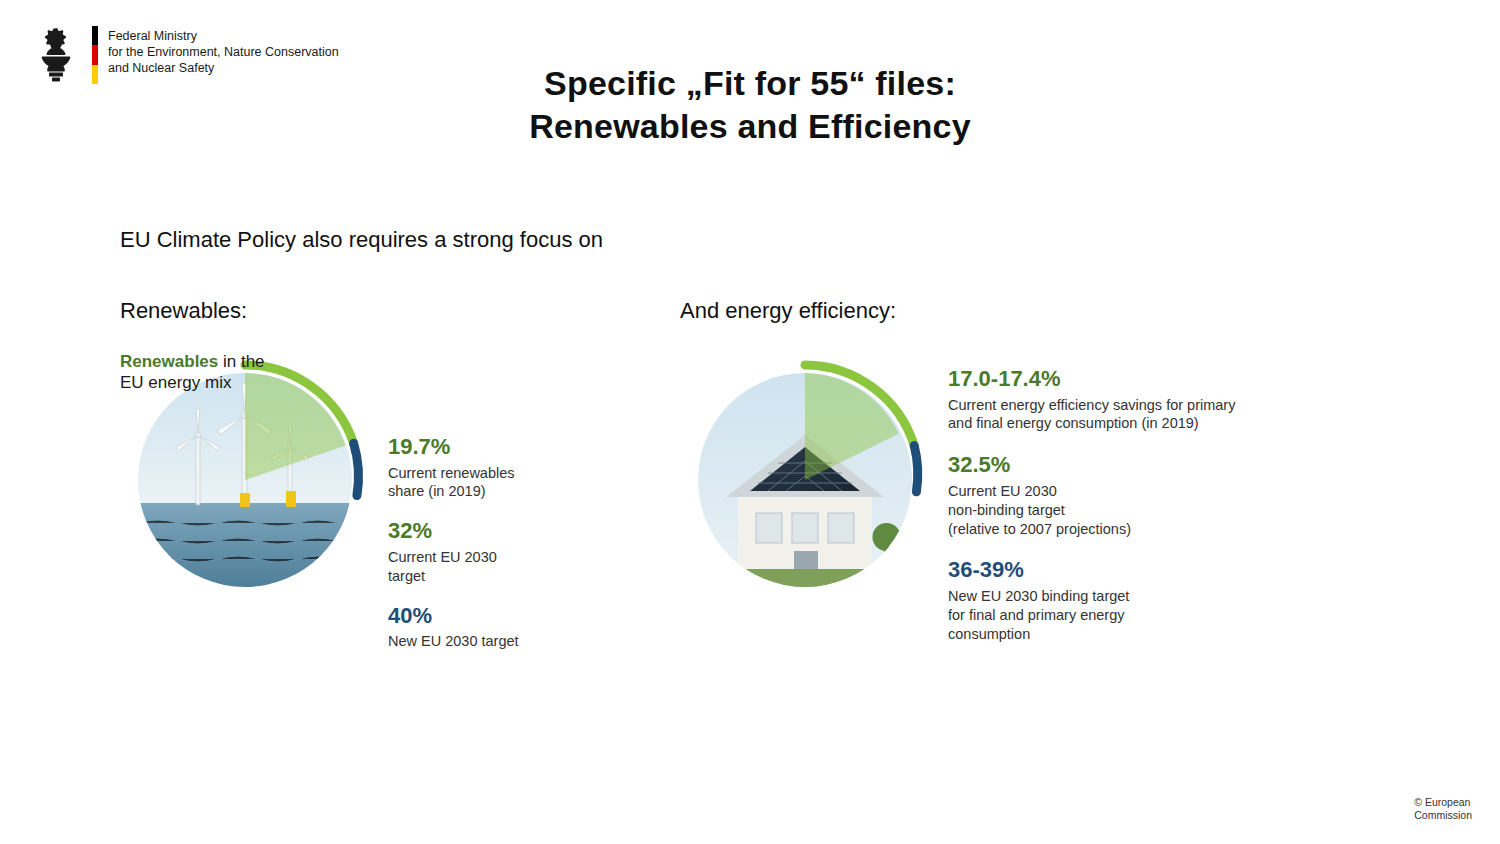Federal Ministry
for the Environment, Nature Conservation
and Nuclear Safety
Specific „Fit for 55“ files:Renewables and Efficiency
EU Climate Policy also requires a strong focus on
Renewables:
And energy efficiency:
Renewables in the
EU energy mix
19.7% Current renewables
share (in 2019)
32% Current EU 2030
target
40% New EU 2030 target
17.0-17.4% Current energy efficiency savings for primary
and final energy consumption (in 2019)
32.5% Current EU 2030
non-binding target
(relative to 2007 projections)
36-39% New EU 2030 binding target
for final and primary energy
consumption
© European
Commission